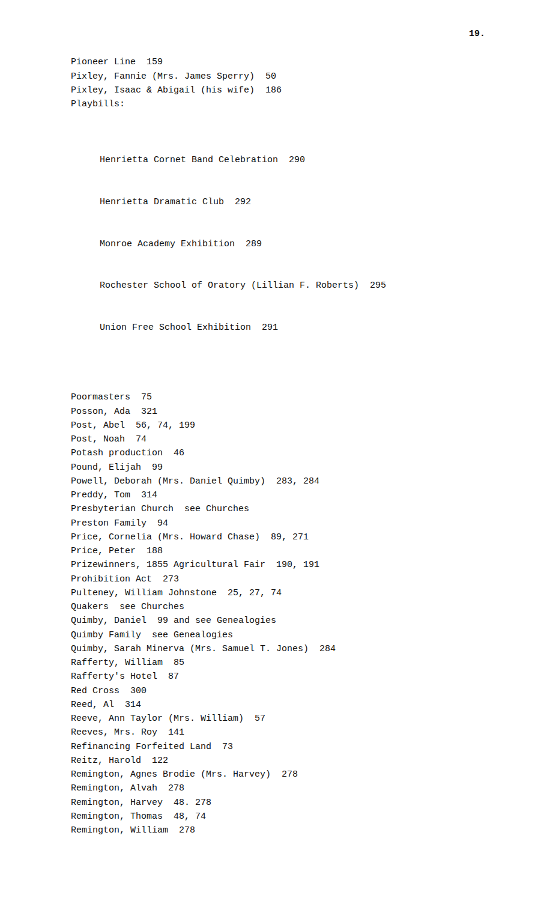19.
Pioneer Line159
Pixley, Fannie (Mrs. James Sperry)50
Pixley, Isaac & Abigail (his wife)186
Playbills:
Henrietta Cornet Band Celebration290
Henrietta Dramatic Club292
Monroe Academy Exhibition289
Rochester School of Oratory (Lillian F. Roberts)295
Union Free School Exhibition291
Poormasters75
Posson, Ada321
Post, Abel56, 74, 199
Post, Noah74
Potash production46
Pound, Elijah99
Powell, Deborah (Mrs. Daniel Quimby)283, 284
Preddy, Tom314
Presbyterian Churchsee Churches
Preston Family94
Price, Cornelia (Mrs. Howard Chase)89, 271
Price, Peter188
Prizewinners, 1855 Agricultural Fair190, 191
Prohibition Act273
Pulteney, William Johnstone25, 27, 74
Quakerssee Churches
Quimby, Daniel99 and see Genealogies
Quimby Familysee Genealogies
Quimby, Sarah Minerva (Mrs. Samuel T. Jones)284
Rafferty, William85
Rafferty's Hotel87
Red Cross300
Reed, Al314
Reeve, Ann Taylor (Mrs. William)57
Reeves, Mrs. Roy141
Refinancing Forfeited Land73
Reitz, Harold122
Remington, Agnes Brodie (Mrs. Harvey)278
Remington, Alvah278
Remington, Harvey48. 278
Remington, Thomas48, 74
Remington, William278